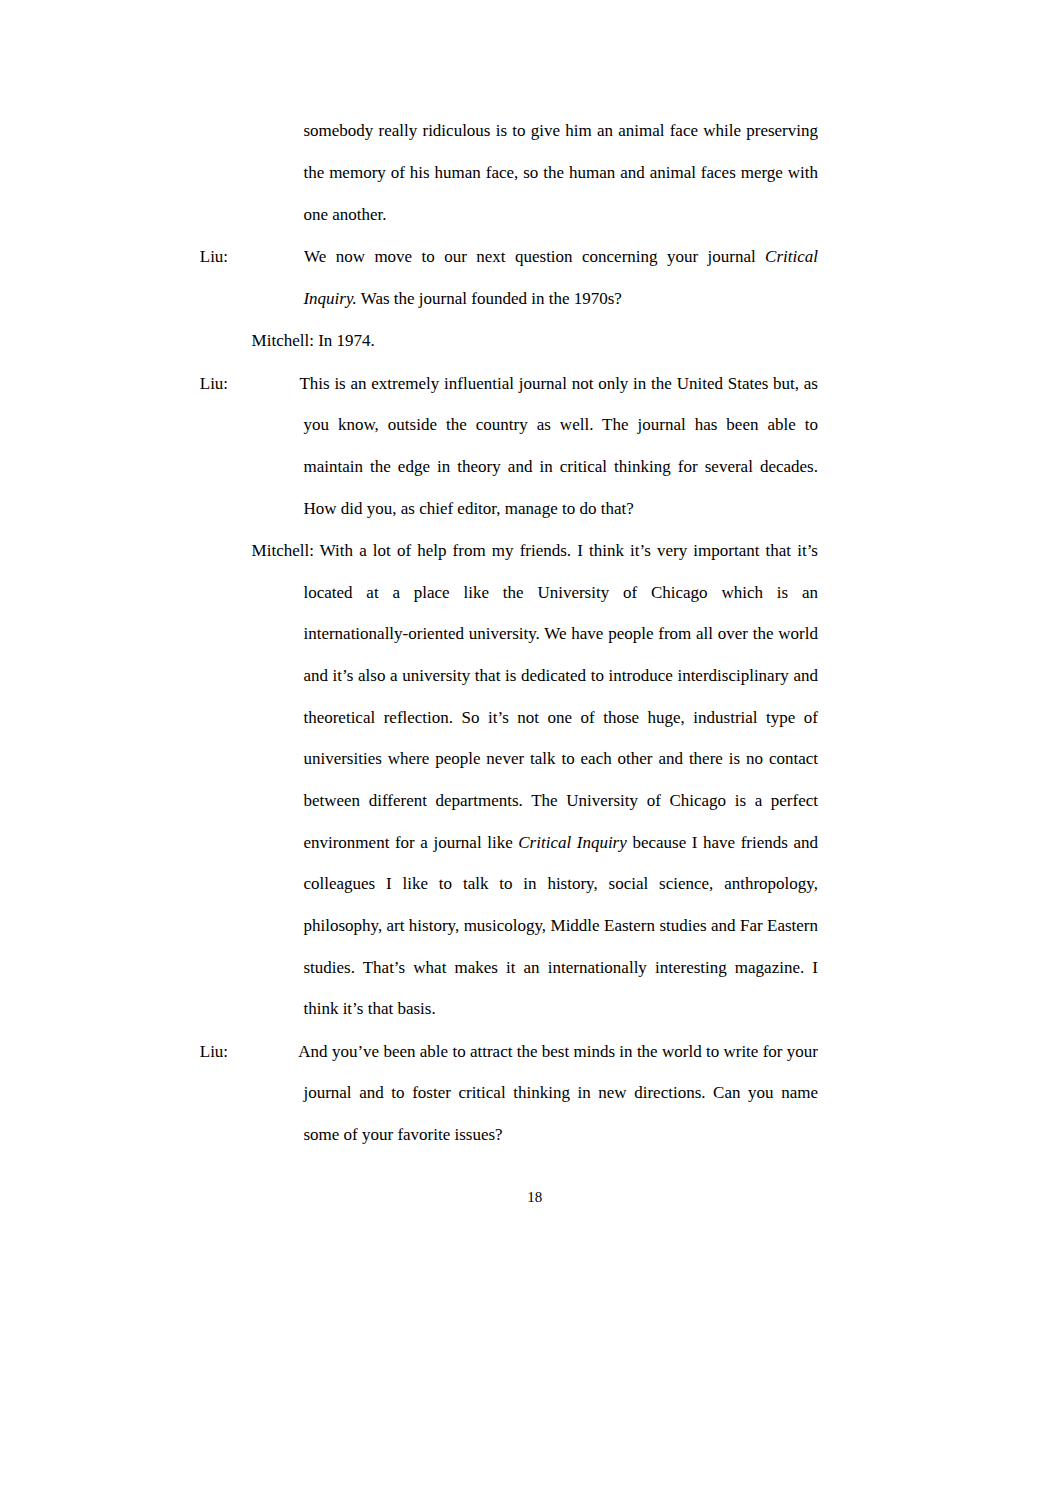somebody really ridiculous is to give him an animal face while preserving the memory of his human face, so the human and animal faces merge with one another.
Liu: We now move to our next question concerning your journal Critical Inquiry. Was the journal founded in the 1970s?
Mitchell: In 1974.
Liu: This is an extremely influential journal not only in the United States but, as you know, outside the country as well. The journal has been able to maintain the edge in theory and in critical thinking for several decades. How did you, as chief editor, manage to do that?
Mitchell: With a lot of help from my friends. I think it’s very important that it’s located at a place like the University of Chicago which is an internationally-oriented university. We have people from all over the world and it’s also a university that is dedicated to introduce interdisciplinary and theoretical reflection. So it’s not one of those huge, industrial type of universities where people never talk to each other and there is no contact between different departments. The University of Chicago is a perfect environment for a journal like Critical Inquiry because I have friends and colleagues I like to talk to in history, social science, anthropology, philosophy, art history, musicology, Middle Eastern studies and Far Eastern studies. That’s what makes it an internationally interesting magazine. I think it’s that basis.
Liu: And you’ve been able to attract the best minds in the world to write for your journal and to foster critical thinking in new directions. Can you name some of your favorite issues?
18